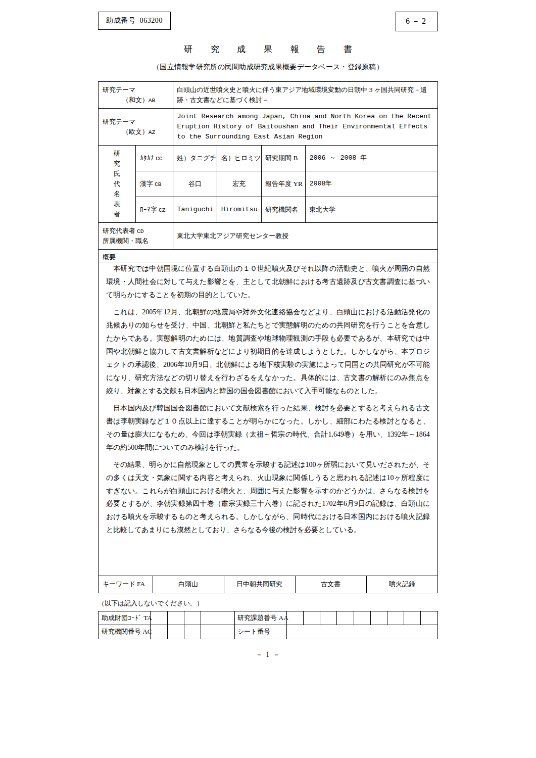助成番号 063200
6－2
研 究 成 果 報 告 書
（国立情報学研究所の民間助成研究成果概要データベース・登録原稿）
| 研究テーマ （和文） AB | 白頭山の近世噴火史と噴火に伴う東アジア地域環境変動の日朝中 3 ヶ国共同研究－遺跡・古文書などに基づく検討－ |
| 研究テーマ （欧文） AZ | Joint Research among Japan, China and North Korea on the Recent Eruption History of Baitoushan and Their Environmental Effects to the Surrounding East Asian Region |
| 研 究 氏 代 名 表 者 | ｶﾀｶﾅ CC | 姓）タニグチ | 名）ヒロミツ | 研究期間 B | 2006 ～ 2008 年 |
| 漢字 CB | 谷口 | 宏充 | 報告年度 YR | 2008年 |
| ﾛｰﾏ字 CZ | Taniguchi | Hiromitsu | 研究機関名 | 東北大学 |
| 研究代表者 CD 所属機関・職名 | 東北大学東北アジア研究センター教授 |
概要
本研究では中朝国境に位置する白頭山の１０世紀噴火及びそれ以降の活動史と、噴火が周囲の自然環境・人間社会に対して与えた影響とを、主として北朝鮮における考古遺跡及び古文書調査に基づいて明らかにすることを初期の目的としていた。
これは、2005年12月、北朝鮮の地震局や対外文化連絡協会などより、白頭山における活動活発化の兆候ありの知らせを受け、中国、北朝鮮と私たちとで実態解明のための共同研究を行うことを合意したからである。実態解明のためには、地質調査や地球物理観測の手段も必要であるが、本研究では中国や北朝鮮と協力して古文書解析などにより初期目的を達成しようとした。しかしながら、本プロジェクトの承認後、2006年10月9日、北朝鮮による地下核実験の実施によって同国との共同研究が不可能になり、研究方法などの切り替えを行わざるをえなかった。具体的には、古文書の解析にのみ焦点を絞り、対象とする文献も日本国内と韓国の国会図書館において入手可能なものとした。
日本国内及び韓国国会図書館において文献検索を行った結果、検討を必要とすると考えられる古文書は李朝実録など１０点以上に達することが明らかになった。しかし、細部にわたる検討となると、その量は膨大になるため、今回は李朝実録（太祖～哲宗の時代、合計1,649巻）を用い、1392年～1864年の約500年間についてのみ検討を行った。
その結果、明らかに自然現象としての異常を示唆する記述は100ヶ所弱において見いだされたが、その多くは天文・気象に関する内容と考えられ、火山現象に関係しうると思われる記述は10ヶ所程度にすぎない。これらが白頭山における噴火と、周囲に与えた影響を示すのかどうかは、さらなる検討を必要とするが、李朝実録第四十巻（肅宗実録三十六巻）に記された1702年6月9日の記録は、白頭山における噴火を示唆するものと考えられる。しかしながら、同時代における日本国内における噴火記録と比較してあまりにも漠然としており、さらなる今後の検討を必要としている。
| キーワード FA | 白頭山 | 日中朝共同研究 | 古文書 | 噴火記録 |
（以下は記入しないでください。）
| 助成財団ｺｰﾄﾞ TA | | | | | 研究課題番号 AA | | | | | | | | | |
| 研究機関番号 AC | | | | | シート番号 | |
－ 1 －